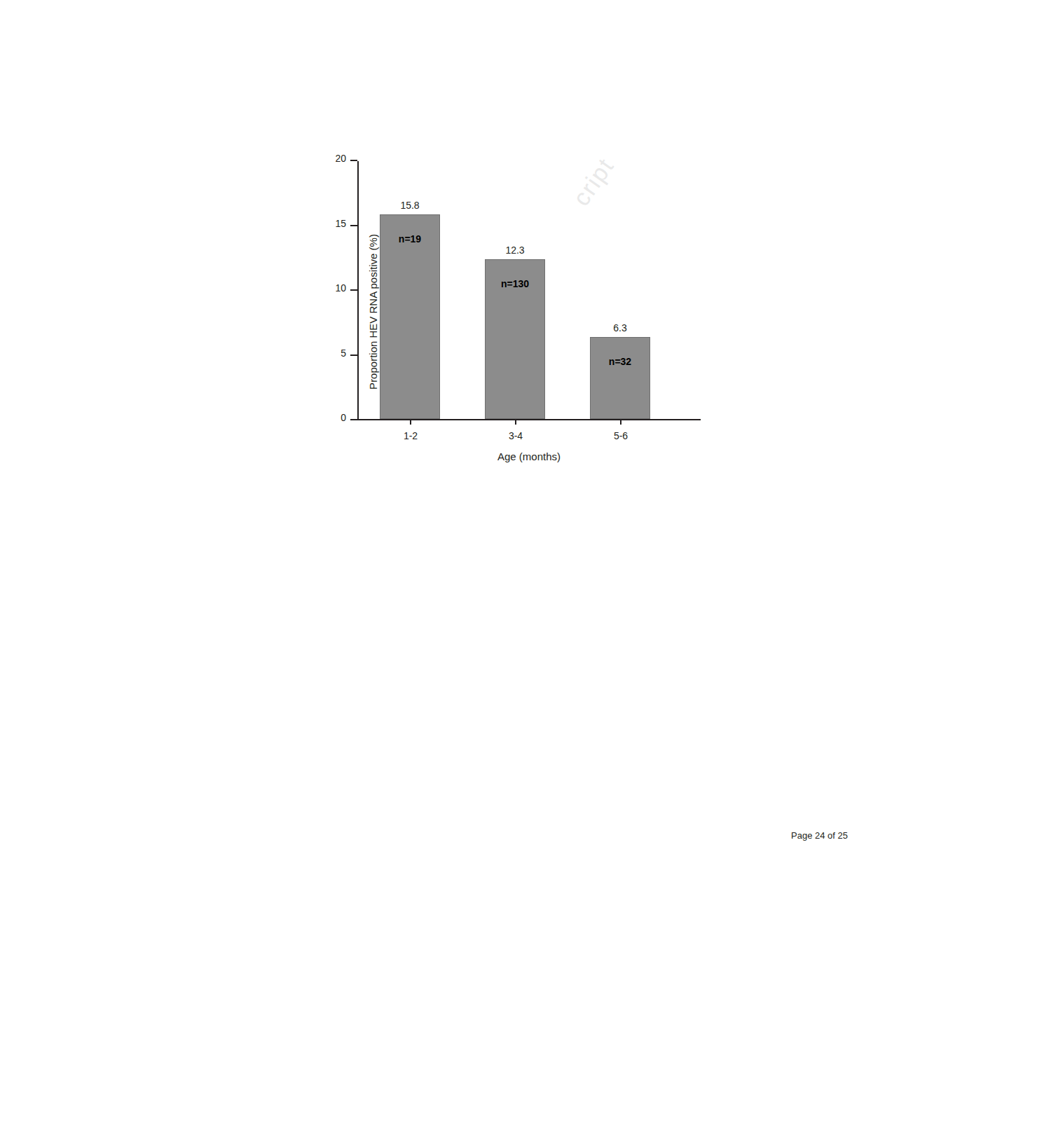cript
Proportion HEV RNA positive (%)
0
5
10
15
20
15.8 n=19
12.3 n=130
6.3 n=32
1-2
3-4
5-6
Age (months)
Page 24 of 25